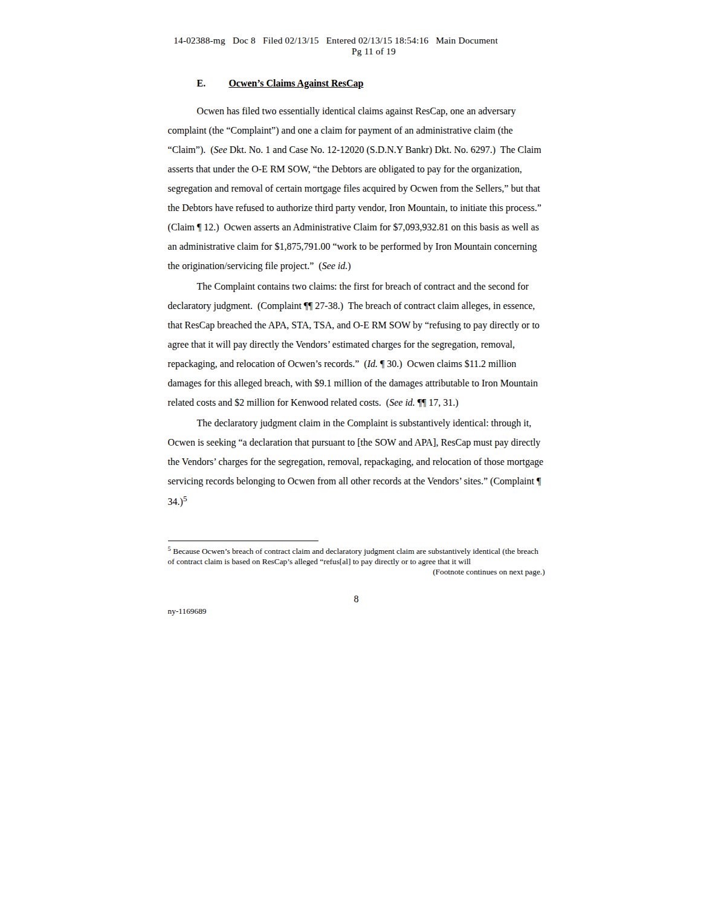14-02388-mg Doc 8 Filed 02/13/15 Entered 02/13/15 18:54:16 Main Document
Pg 11 of 19
E. Ocwen’s Claims Against ResCap
Ocwen has filed two essentially identical claims against ResCap, one an adversary complaint (the “Complaint”) and one a claim for payment of an administrative claim (the “Claim”). (See Dkt. No. 1 and Case No. 12-12020 (S.D.N.Y Bankr) Dkt. No. 6297.) The Claim asserts that under the O-E RM SOW, “the Debtors are obligated to pay for the organization, segregation and removal of certain mortgage files acquired by Ocwen from the Sellers,” but that the Debtors have refused to authorize third party vendor, Iron Mountain, to initiate this process.” (Claim ¶ 12.) Ocwen asserts an Administrative Claim for $7,093,932.81 on this basis as well as an administrative claim for $1,875,791.00 “work to be performed by Iron Mountain concerning the origination/servicing file project.” (See id.)
The Complaint contains two claims: the first for breach of contract and the second for declaratory judgment. (Complaint ¶¶ 27-38.) The breach of contract claim alleges, in essence, that ResCap breached the APA, STA, TSA, and O-E RM SOW by “refusing to pay directly or to agree that it will pay directly the Vendors’ estimated charges for the segregation, removal, repackaging, and relocation of Ocwen’s records.” (Id. ¶ 30.) Ocwen claims $11.2 million damages for this alleged breach, with $9.1 million of the damages attributable to Iron Mountain related costs and $2 million for Kenwood related costs. (See id. ¶¶ 17, 31.)
The declaratory judgment claim in the Complaint is substantively identical: through it, Ocwen is seeking “a declaration that pursuant to [the SOW and APA], ResCap must pay directly the Vendors’ charges for the segregation, removal, repackaging, and relocation of those mortgage servicing records belonging to Ocwen from all other records at the Vendors’ sites.” (Complaint ¶ 34.)5
5 Because Ocwen’s breach of contract claim and declaratory judgment claim are substantively identical (the breach of contract claim is based on ResCap’s alleged “refus[al] to pay directly or to agree that it will
(Footnote continues on next page.)
8
ny-1169689